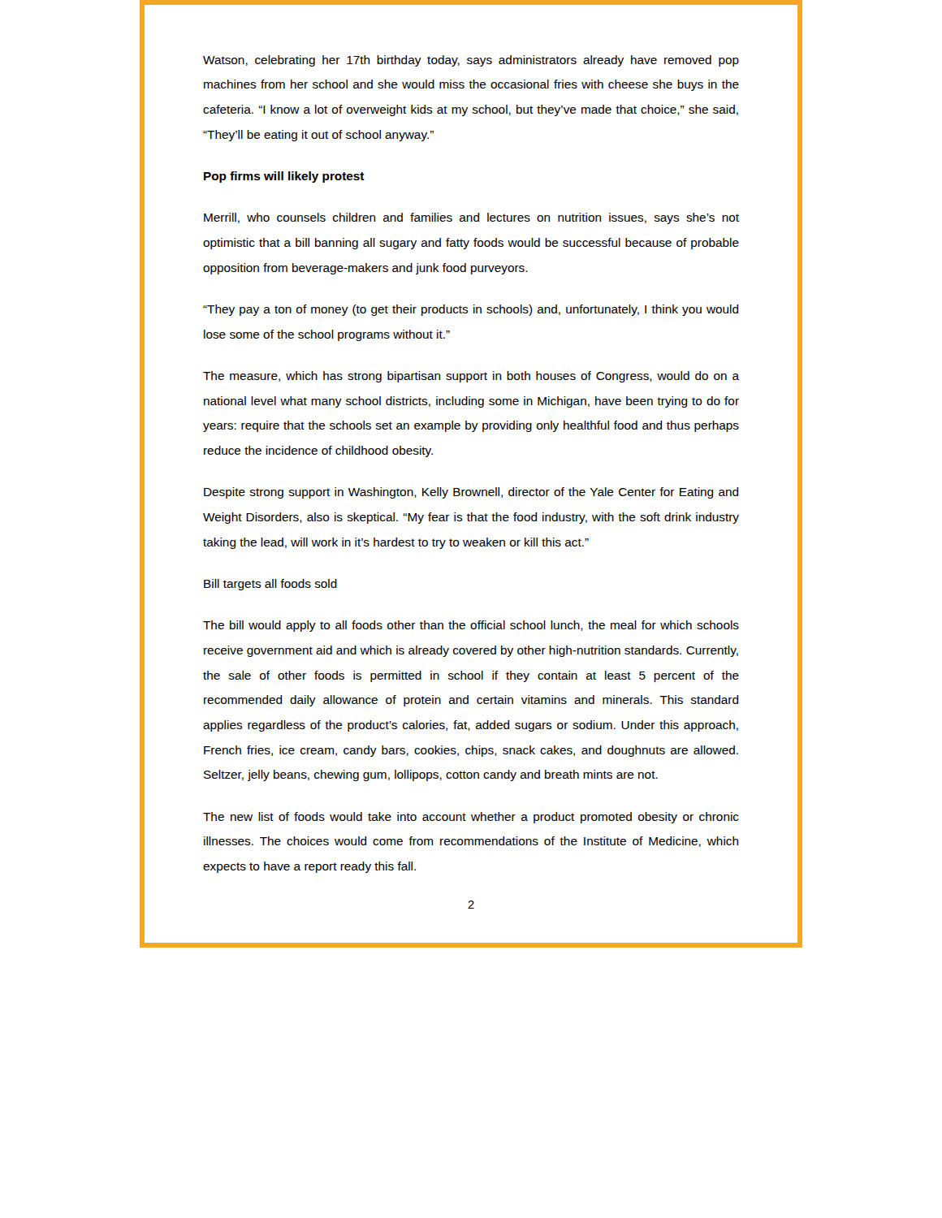Watson, celebrating her 17th birthday today, says administrators already have removed pop machines from her school and she would miss the occasional fries with cheese she buys in the cafeteria. “I know a lot of overweight kids at my school, but they’ve made that choice,” she said, “They’ll be eating it out of school anyway.”
Pop firms will likely protest
Merrill, who counsels children and families and lectures on nutrition issues, says she’s not optimistic that a bill banning all sugary and fatty foods would be successful because of probable opposition from beverage-makers and junk food purveyors.
“They pay a ton of money (to get their products in schools) and, unfortunately, I think you would lose some of the school programs without it.”
The measure, which has strong bipartisan support in both houses of Congress, would do on a national level what many school districts, including some in Michigan, have been trying to do for years: require that the schools set an example by providing only healthful food and thus perhaps reduce the incidence of childhood obesity.
Despite strong support in Washington, Kelly Brownell, director of the Yale Center for Eating and Weight Disorders, also is skeptical. “My fear is that the food industry, with the soft drink industry taking the lead, will work in it’s hardest to try to weaken or kill this act.”
Bill targets all foods sold
The bill would apply to all foods other than the official school lunch, the meal for which schools receive government aid and which is already covered by other high-nutrition standards. Currently, the sale of other foods is permitted in school if they contain at least 5 percent of the recommended daily allowance of protein and certain vitamins and minerals. This standard applies regardless of the product’s calories, fat, added sugars or sodium. Under this approach, French fries, ice cream, candy bars, cookies, chips, snack cakes, and doughnuts are allowed. Seltzer, jelly beans, chewing gum, lollipops, cotton candy and breath mints are not.
The new list of foods would take into account whether a product promoted obesity or chronic illnesses. The choices would come from recommendations of the Institute of Medicine, which expects to have a report ready this fall.
2